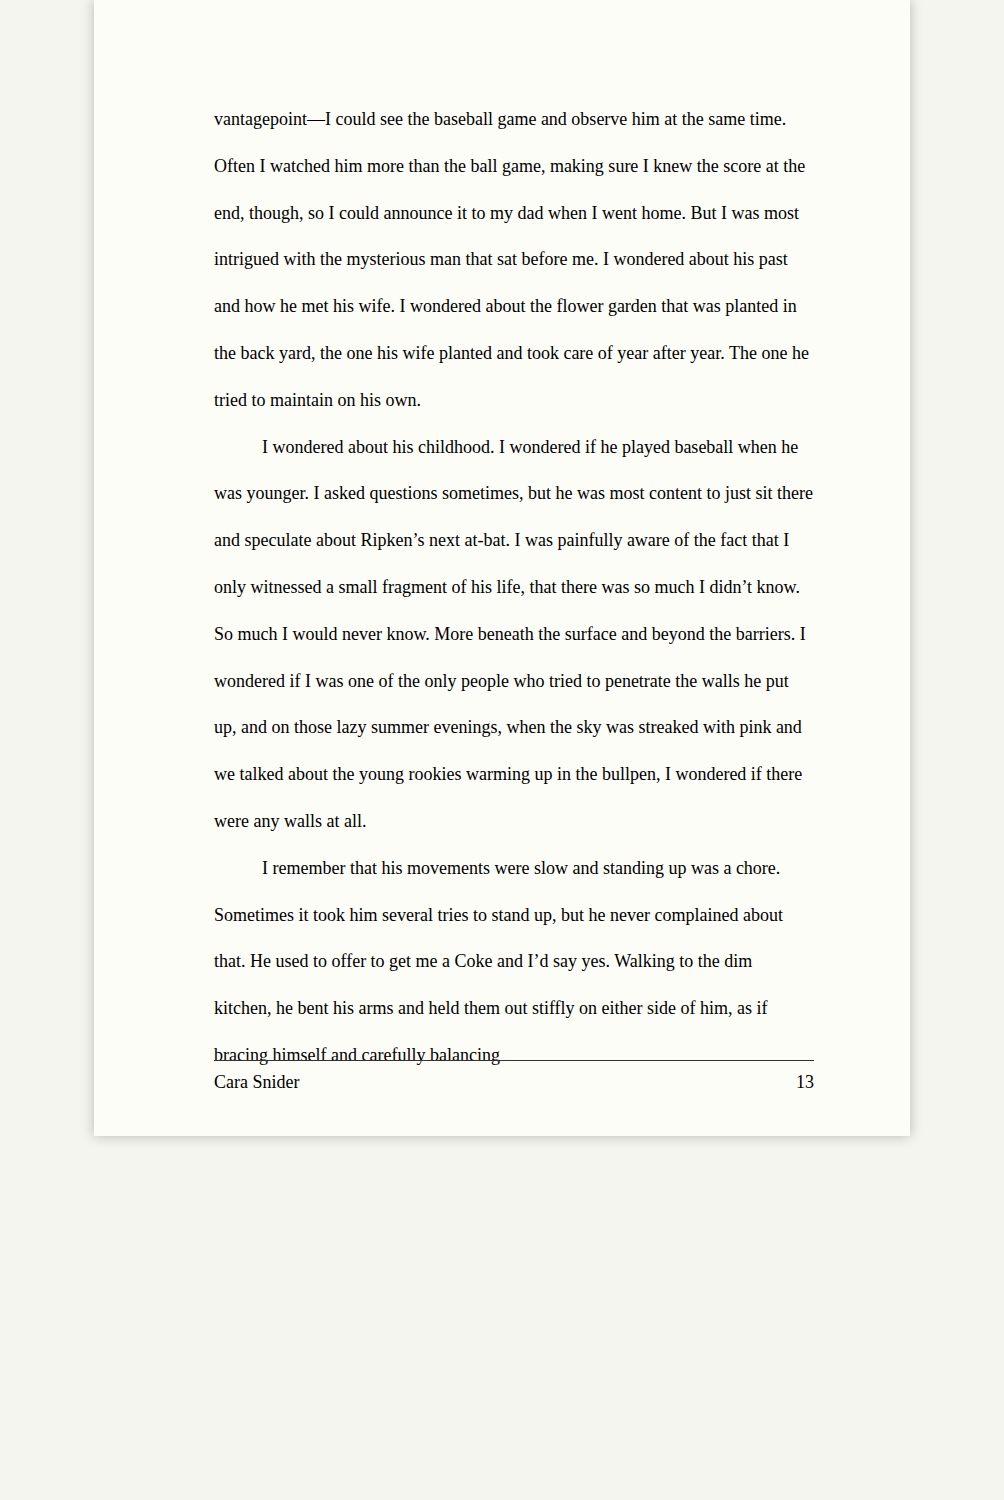vantagepoint—I could see the baseball game and observe him at the same time. Often I watched him more than the ball game, making sure I knew the score at the end, though, so I could announce it to my dad when I went home. But I was most intrigued with the mysterious man that sat before me. I wondered about his past and how he met his wife. I wondered about the flower garden that was planted in the back yard, the one his wife planted and took care of year after year. The one he tried to maintain on his own.
I wondered about his childhood. I wondered if he played baseball when he was younger. I asked questions sometimes, but he was most content to just sit there and speculate about Ripken’s next at-bat. I was painfully aware of the fact that I only witnessed a small fragment of his life, that there was so much I didn’t know. So much I would never know. More beneath the surface and beyond the barriers. I wondered if I was one of the only people who tried to penetrate the walls he put up, and on those lazy summer evenings, when the sky was streaked with pink and we talked about the young rookies warming up in the bullpen, I wondered if there were any walls at all.
I remember that his movements were slow and standing up was a chore. Sometimes it took him several tries to stand up, but he never complained about that. He used to offer to get me a Coke and I’d say yes. Walking to the dim kitchen, he bent his arms and held them out stiffly on either side of him, as if bracing himself and carefully balancing
Cara Snider 13